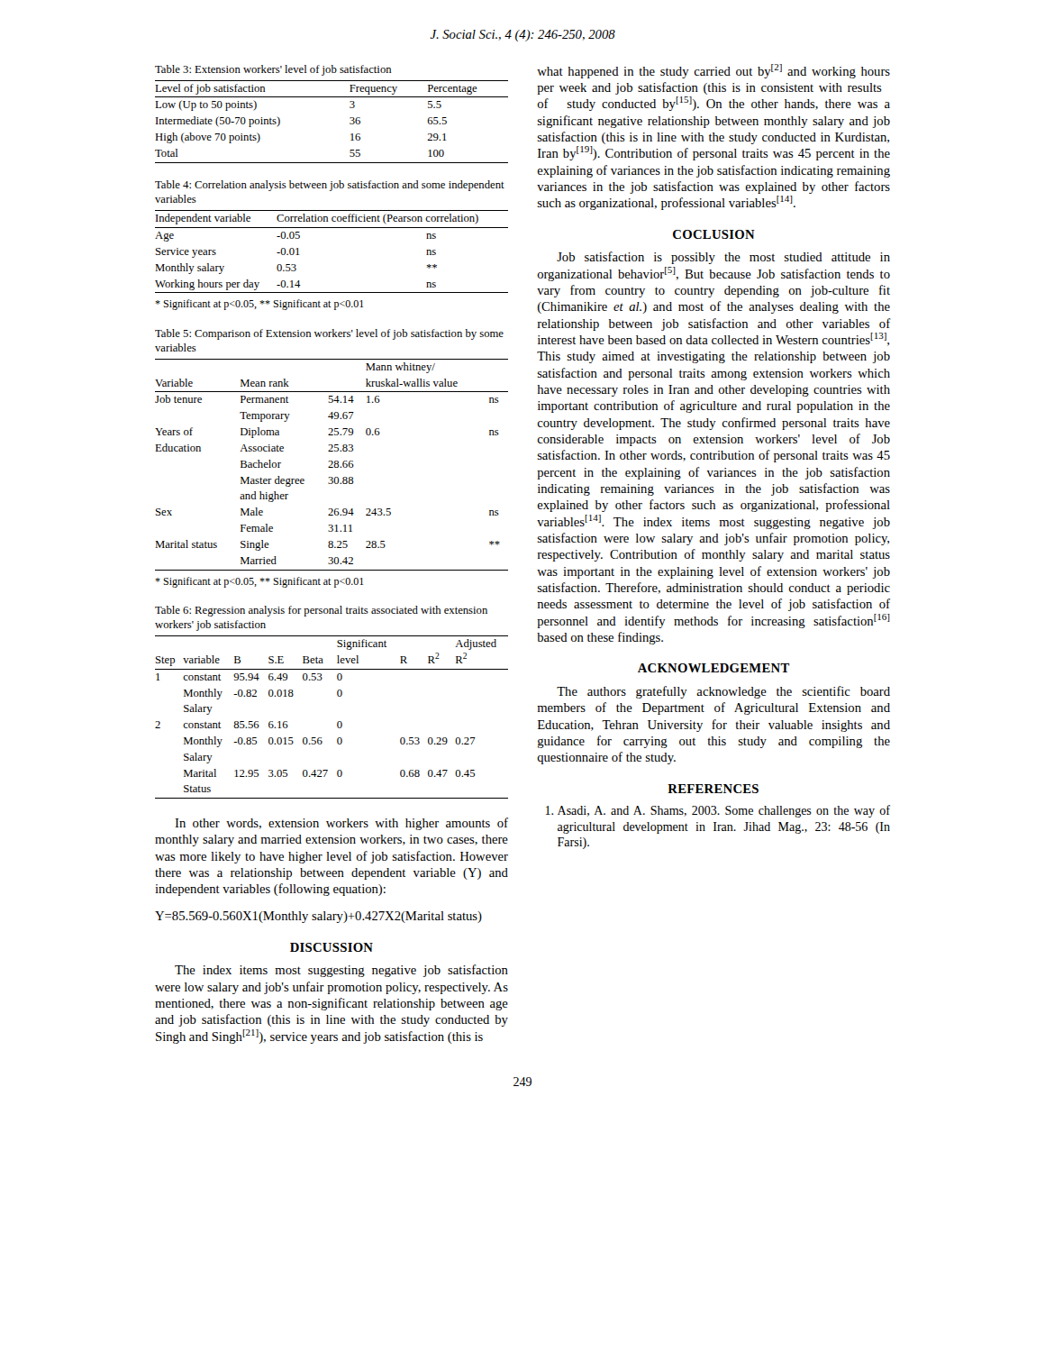J. Social Sci., 4 (4): 246-250, 2008
Table 3: Extension workers' level of job satisfaction
| Level of job satisfaction | Frequency | Percentage |
| --- | --- | --- |
| Low (Up to 50 points) | 3 | 5.5 |
| Intermediate (50-70 points) | 36 | 65.5 |
| High (above 70 points) | 16 | 29.1 |
| Total | 55 | 100 |
Table 4: Correlation analysis between job satisfaction and some independent variables
| Independent variable | Correlation coefficient (Pearson correlation) |
| --- | --- |
| Age | -0.05 | ns |
| Service years | -0.01 | ns |
| Monthly salary | 0.53 | ** |
| Working hours per day | -0.14 | ns |
* Significant at p<0.05, ** Significant at p<0.01
Table 5: Comparison of Extension workers' level of job satisfaction by some variables
| | | | Mann whitney/ | |
| --- | --- | --- | --- | --- |
| Variable | Mean rank | | kruskal-wallis value | |
| Job tenure | Permanent | 54.14 | 1.6 | ns |
| | Temporary | 49.67 | | |
| Years of | Diploma | 25.79 | 0.6 | ns |
| Education | Associate | 25.83 | | |
| | Bachelor | 28.66 | | |
| | Master degree | 30.88 | | |
| | and higher | | | |
| Sex | Male | 26.94 | 243.5 | ns |
| | Female | 31.11 | | |
| Marital status | Single | 8.25 | 28.5 | ** |
| | Married | 30.42 | | |
* Significant at p<0.05, ** Significant at p<0.01
Table 6: Regression analysis for personal traits associated with extension workers' job satisfaction
| | | | | | Significant | | | Adjusted |
| --- | --- | --- | --- | --- | --- | --- | --- | --- |
| Step | variable | B | S.E | Beta | level | R | R 2 | R 2 |
| 1 | constant | 95.94 | 6.49 | 0.53 | 0 | | | |
| | Monthly | -0.82 | 0.018 | | 0 | | | |
| | Salary | | | | | | | |
| 2 | constant | 85.56 | 6.16 | | 0 | | | |
| | Monthly | -0.85 | 0.015 | 0.56 | 0 | 0.53 | 0.29 | 0.27 |
| | Salary | | | | | | | |
| | Marital | 12.95 | 3.05 | 0.427 | 0 | 0.68 | 0.47 | 0.45 |
| | Status | | | | | | | |
In other words, extension workers with higher amounts of monthly salary and married extension workers, in two cases, there was more likely to have higher level of job satisfaction. However there was a relationship between dependent variable (Y) and independent variables (following equation):
Y=85.569-0.560X1(Monthly salary)+0.427X2(Marital status)
DISCUSSION
The index items most suggesting negative job satisfaction were low salary and job's unfair promotion policy, respectively. As mentioned, there was a non-significant relationship between age and job satisfaction (this is in line with the study conducted by Singh and Singh[21]), service years and job satisfaction (this is
what happened in the study carried out by[2] and working hours per week and job satisfaction (this is in consistent with results of study conducted by[15]). On the other hands, there was a significant negative relationship between monthly salary and job satisfaction (this is in line with the study conducted in Kurdistan, Iran by[19]). Contribution of personal traits was 45 percent in the explaining of variances in the job satisfaction indicating remaining variances in the job satisfaction was explained by other factors such as organizational, professional variables[14].
COCLUSION
Job satisfaction is possibly the most studied attitude in organizational behavior[5], But because Job satisfaction tends to vary from country to country depending on job-culture fit (Chimanikire et al.) and most of the analyses dealing with the relationship between job satisfaction and other variables of interest have been based on data collected in Western countries[13], This study aimed at investigating the relationship between job satisfaction and personal traits among extension workers which have necessary roles in Iran and other developing countries with important contribution of agriculture and rural population in the country development. The study confirmed personal traits have considerable impacts on extension workers' level of Job satisfaction. In other words, contribution of personal traits was 45 percent in the explaining of variances in the job satisfaction indicating remaining variances in the job satisfaction was explained by other factors such as organizational, professional variables[14]. The index items most suggesting negative job satisfaction were low salary and job's unfair promotion policy, respectively. Contribution of monthly salary and marital status was important in the explaining level of extension workers' job satisfaction. Therefore, administration should conduct a periodic needs assessment to determine the level of job satisfaction of personnel and identify methods for increasing satisfaction[16] based on these findings.
ACKNOWLEDGEMENT
The authors gratefully acknowledge the scientific board members of the Department of Agricultural Extension and Education, Tehran University for their valuable insights and guidance for carrying out this study and compiling the questionnaire of the study.
REFERENCES
Asadi, A. and A. Shams, 2003. Some challenges on the way of agricultural development in Iran. Jihad Mag., 23: 48-56 (In Farsi).
249